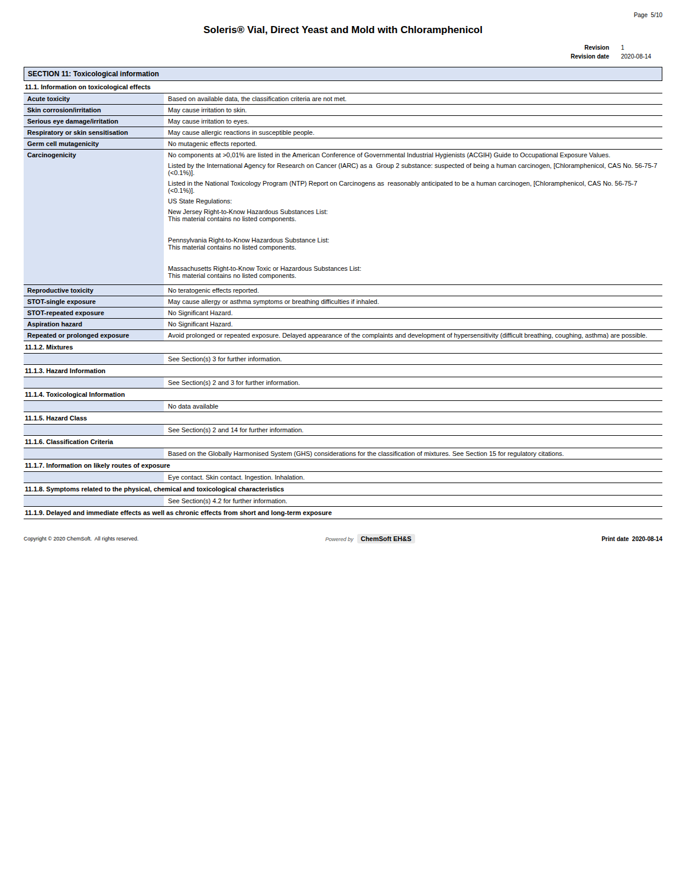Page 5/10
Soleris® Vial, Direct Yeast and Mold with Chloramphenicol
Revision 1
Revision date 2020-08-14
SECTION 11: Toxicological information
11.1. Information on toxicological effects
| Acute toxicity | Based on available data, the classification criteria are not met. |
| Skin corrosion/irritation | May cause irritation to skin. |
| Serious eye damage/irritation | May cause irritation to eyes. |
| Respiratory or skin sensitisation | May cause allergic reactions in susceptible people. |
| Germ cell mutagenicity | No mutagenic effects reported. |
| Carcinogenicity | No components at >0,01% are listed in the American Conference of Governmental Industrial Hygienists (ACGIH) Guide to Occupational Exposure Values. Listed by the International Agency for Research on Cancer (IARC) as a Group 2 substance: suspected of being a human carcinogen, [Chloramphenicol, CAS No. 56-75-7 (<0.1%)]. Listed in the National Toxicology Program (NTP) Report on Carcinogens as reasonably anticipated to be a human carcinogen, [Chloramphenicol, CAS No. 56-75-7 (<0.1%)]. US State Regulations: New Jersey Right-to-Know Hazardous Substances List: This material contains no listed components. Pennsylvania Right-to-Know Hazardous Substance List: This material contains no listed components. Massachusetts Right-to-Know Toxic or Hazardous Substances List: This material contains no listed components. |
| Reproductive toxicity | No teratogenic effects reported. |
| STOT-single exposure | May cause allergy or asthma symptoms or breathing difficulties if inhaled. |
| STOT-repeated exposure | No Significant Hazard. |
| Aspiration hazard | No Significant Hazard. |
| Repeated or prolonged exposure | Avoid prolonged or repeated exposure. Delayed appearance of the complaints and development of hypersensitivity (difficult breathing, coughing, asthma) are possible. |
11.1.2. Mixtures
| | See Section(s) 3 for further information. |
11.1.3. Hazard Information
| | See Section(s) 2 and 3 for further information. |
11.1.4. Toxicological Information
| | No data available |
11.1.5. Hazard Class
| | See Section(s) 2 and 14 for further information. |
11.1.6. Classification Criteria
| | Based on the Globally Harmonised System (GHS) considerations for the classification of mixtures. See Section 15 for regulatory citations. |
11.1.7. Information on likely routes of exposure
| | Eye contact. Skin contact. Ingestion. Inhalation. |
11.1.8. Symptoms related to the physical, chemical and toxicological characteristics
| | See Section(s) 4.2 for further information. |
11.1.9. Delayed and immediate effects as well as chronic effects from short and long-term exposure
Copyright © 2020 ChemSoft. All rights reserved.
Powered by ChemSoft EH&S
Print date 2020-08-14